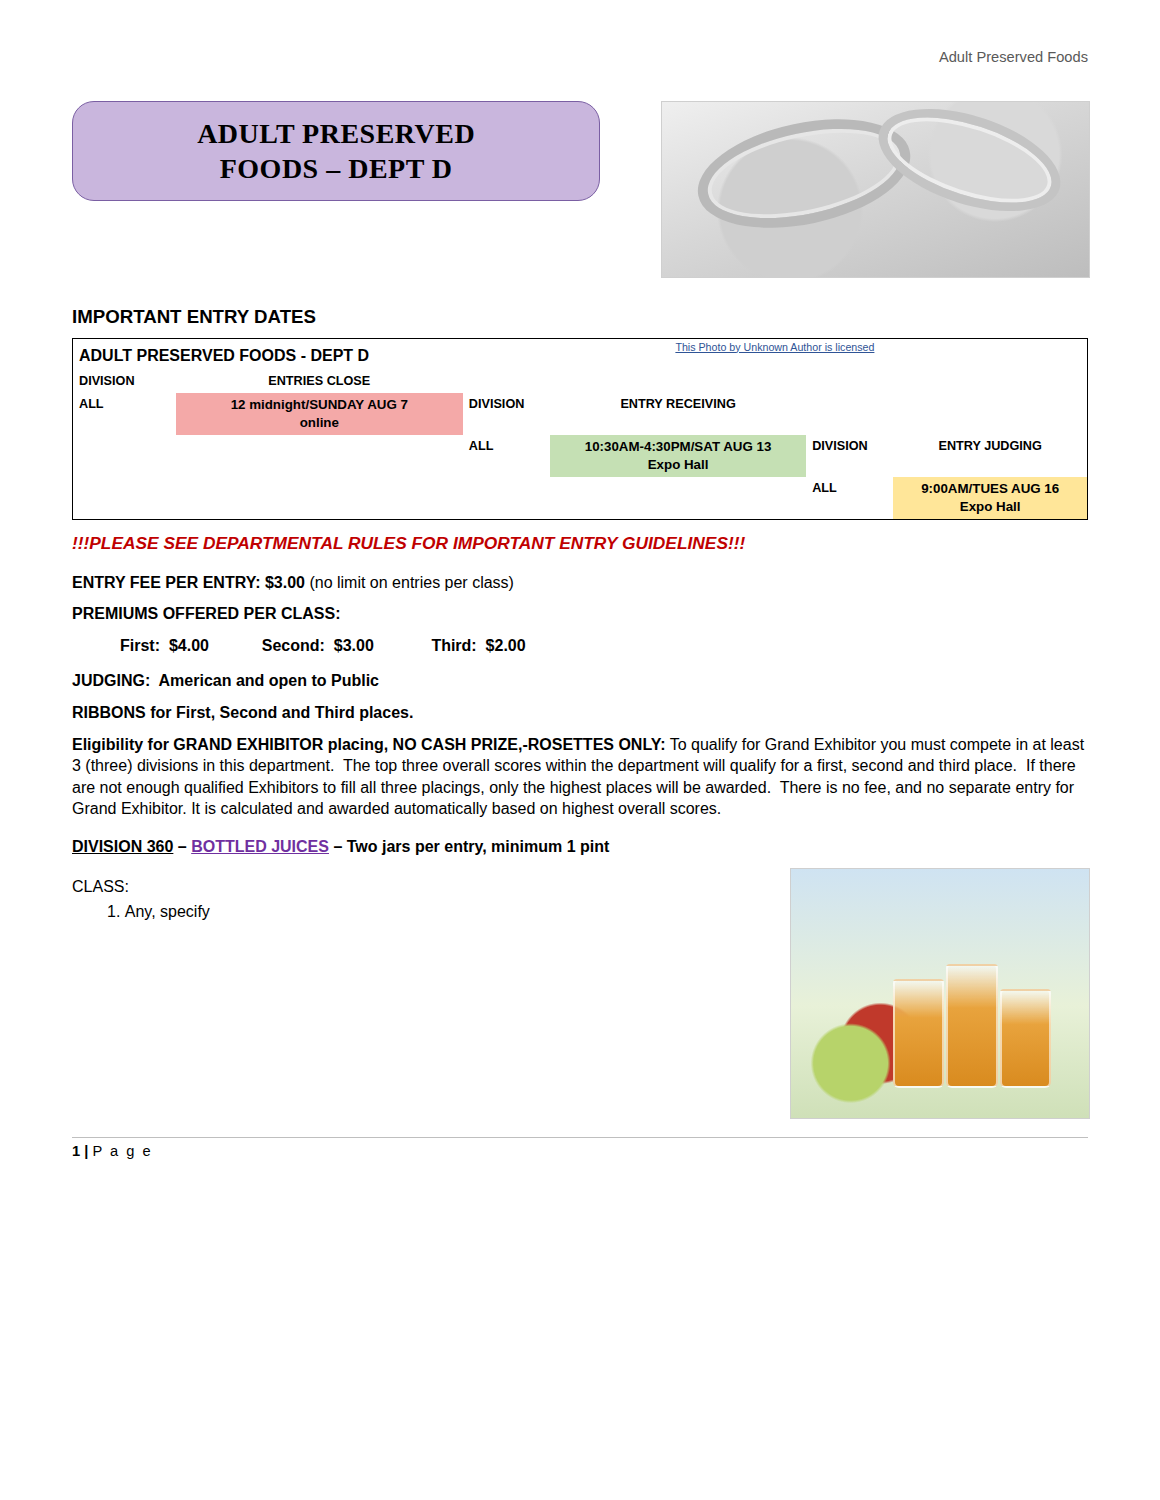Adult Preserved Foods
ADULT PRESERVED
FOODS – DEPT D
IMPORTANT ENTRY DATES
| ADULT PRESERVED FOODS - DEPT D | This Photo by Unknown Author is licensed |
| DIVISION | ENTRIES CLOSE | | | | |
| ALL | 12 midnight/SUNDAY AUG 7 online | DIVISION | ENTRY RECEIVING | | |
| | | ALL | 10:30AM-4:30PM/SAT AUG 13 Expo Hall | DIVISION | ENTRY JUDGING |
| | | | | ALL | 9:00AM/TUES AUG 16 Expo Hall |
!!!PLEASE SEE DEPARTMENTAL RULES FOR IMPORTANT ENTRY GUIDELINES!!!
ENTRY FEE PER ENTRY: $3.00 (no limit on entries per class)
PREMIUMS OFFERED PER CLASS:
First: $4.00 Second: $3.00 Third: $2.00
JUDGING: American and open to Public
RIBBONS for First, Second and Third places.
Eligibility for GRAND EXHIBITOR placing, NO CASH PRIZE,-ROSETTES ONLY: To qualify for Grand Exhibitor you must compete in at least 3 (three) divisions in this department. The top three overall scores within the department will qualify for a first, second and third place. If there are not enough qualified Exhibitors to fill all three placings, only the highest places will be awarded. There is no fee, and no separate entry for Grand Exhibitor. It is calculated and awarded automatically based on highest overall scores.
DIVISION 360 – BOTTLED JUICES – Two jars per entry, minimum 1 pint
CLASS:
Any, specify
1 | P a g e